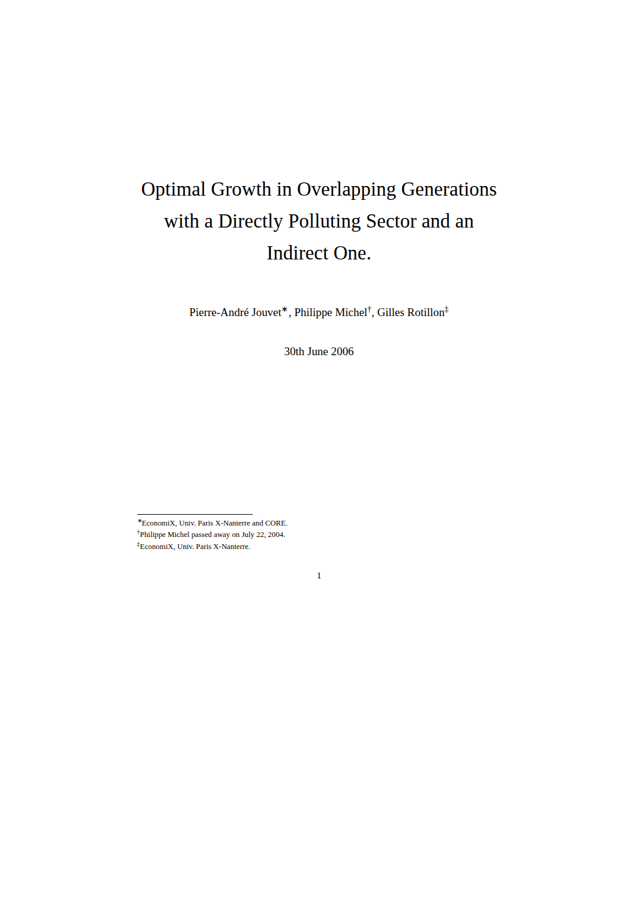Optimal Growth in Overlapping Generations
with a Directly Polluting Sector and an
Indirect One.
Pierre-André Jouvet∗, Philippe Michel†, Gilles Rotillon‡
30th June 2006
∗EconomiX, Univ. Paris X-Nanterre and CORE.
†Philippe Michel passed away on July 22, 2004.
‡EconomiX, Univ. Paris X-Nanterre.
1